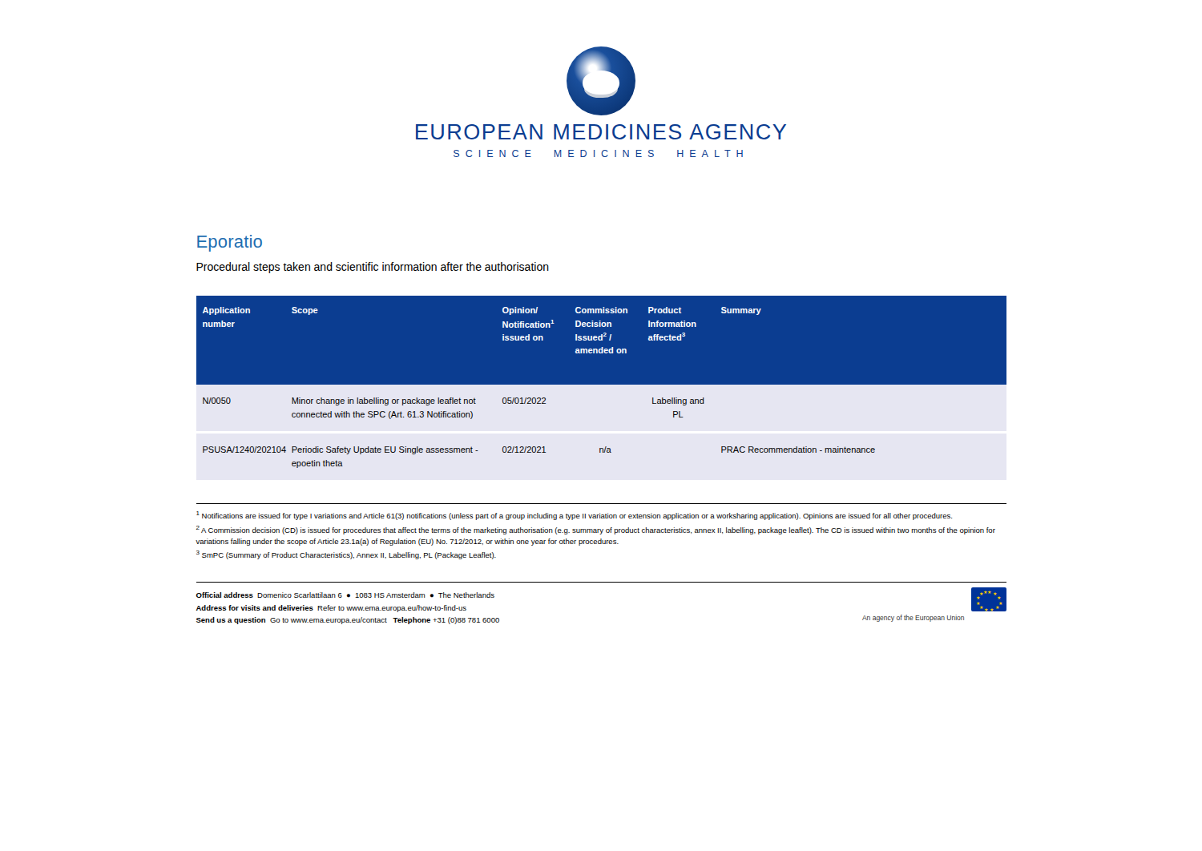EUROPEAN MEDICINES AGENCY
SCIENCE MEDICINES HEALTH
Eporatio
Procedural steps taken and scientific information after the authorisation
| Application number | Scope | Opinion/ Notification 1 issued on | Commission Decision Issued 2 / amended on | Product Information affected 3 | Summary |
| --- | --- | --- | --- | --- | --- |
| N/0050 | Minor change in labelling or package leaflet not connected with the SPC (Art. 61.3 Notification) | 05/01/2022 | | Labelling and PL | |
| PSUSA/1240/202104 | Periodic Safety Update EU Single assessment - epoetin theta | 02/12/2021 | n/a | | PRAC Recommendation - maintenance |
1 Notifications are issued for type I variations and Article 61(3) notifications (unless part of a group including a type II variation or extension application or a worksharing application). Opinions are issued for all other procedures.
2 A Commission decision (CD) is issued for procedures that affect the terms of the marketing authorisation (e.g. summary of product characteristics, annex II, labelling, package leaflet). The CD is issued within two months of the opinion for variations falling under the scope of Article 23.1a(a) of Regulation (EU) No. 712/2012, or within one year for other procedures.
3 SmPC (Summary of Product Characteristics), Annex II, Labelling, PL (Package Leaflet).
Official address Domenico Scarlattilaan 6 ● 1083 HS Amsterdam ● The Netherlands
Address for visits and deliveries Refer to www.ema.europa.eu/how-to-find-us
Send us a question Go to www.ema.europa.eu/contact Telephone +31 (0)88 781 6000
★ ★ ★ ★ ★ ★ ★ ★ ★ ★ ★ ★
An agency of the European Union